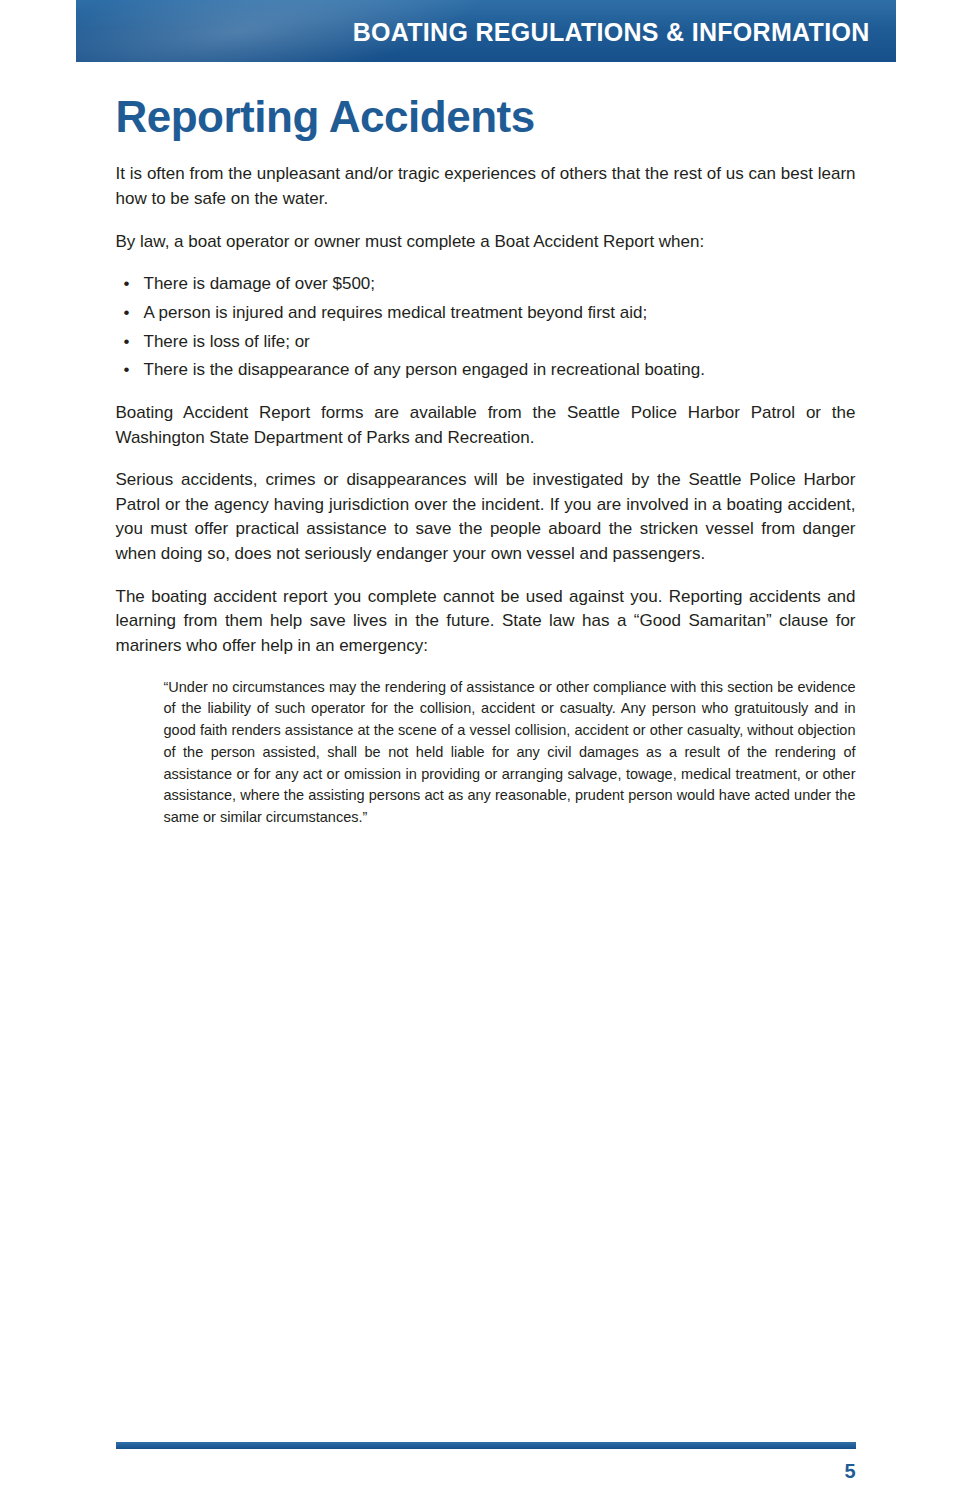Boating Regulations & Information
Reporting Accidents
It is often from the unpleasant and/or tragic experiences of others that the rest of us can best learn how to be safe on the water.
By law, a boat operator or owner must complete a Boat Accident Report when:
There is damage of over $500;
A person is injured and requires medical treatment beyond first aid;
There is loss of life; or
There is the disappearance of any person engaged in recreational boating.
Boating Accident Report forms are available from the Seattle Police Harbor Patrol or the Washington State Department of Parks and Recreation.
Serious accidents, crimes or disappearances will be investigated by the Seattle Police Harbor Patrol or the agency having jurisdiction over the incident. If you are involved in a boating accident, you must offer practical assistance to save the people aboard the stricken vessel from danger when doing so, does not seriously endanger your own vessel and passengers.
The boating accident report you complete cannot be used against you. Reporting accidents and learning from them help save lives in the future. State law has a “Good Samaritan” clause for mariners who offer help in an emergency:
“Under no circumstances may the rendering of assistance or other compliance with this section be evidence of the liability of such operator for the collision, accident or casualty. Any person who gratuitously and in good faith renders assistance at the scene of a vessel collision, accident or other casualty, without objection of the person assisted, shall be not held liable for any civil damages as a result of the rendering of assistance or for any act or omission in providing or arranging salvage, towage, medical treatment, or other assistance, where the assisting persons act as any reasonable, prudent person would have acted under the same or similar circumstances.”
5